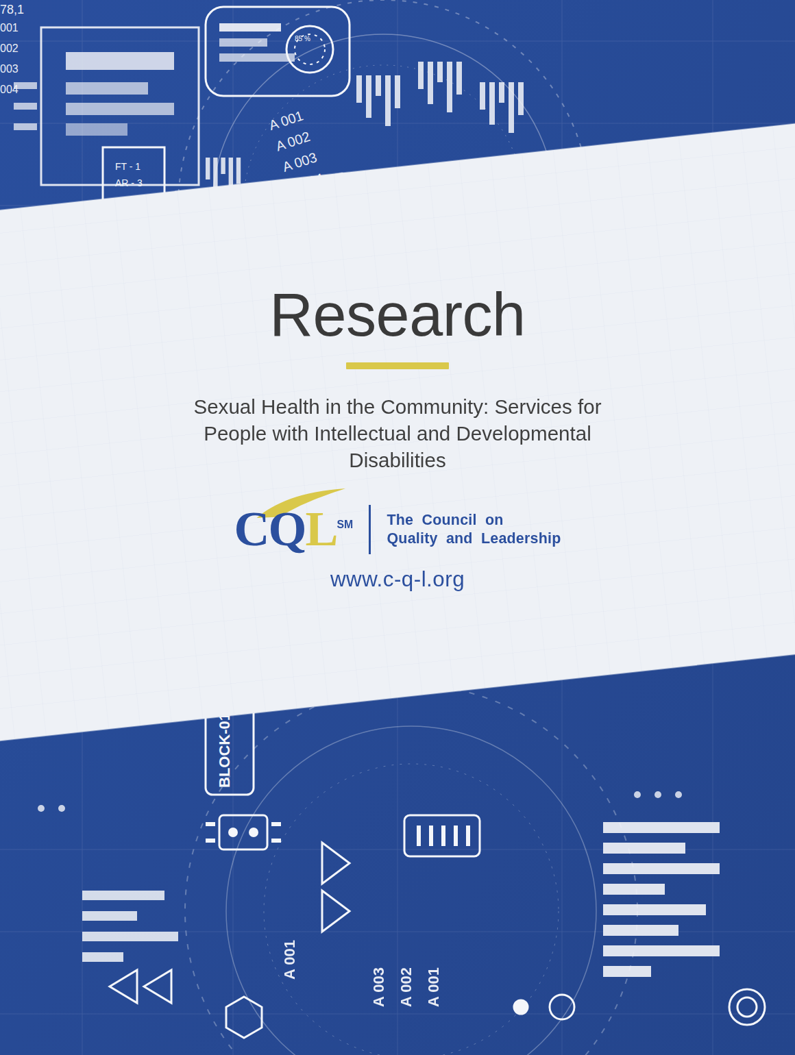78,1 001 002 003 004 A 001 A 002 A 003 A 004 FT - 1 AR - 3 85 % 15428.56 15428.56 BLOCK-01 A 001 A 003 A 002 A 001
Research
Sexual Health in the Community: Services for People with Intellectual and Developmental Disabilities
CQLSM The Council on Quality and Leadership
www.c-q-l.org